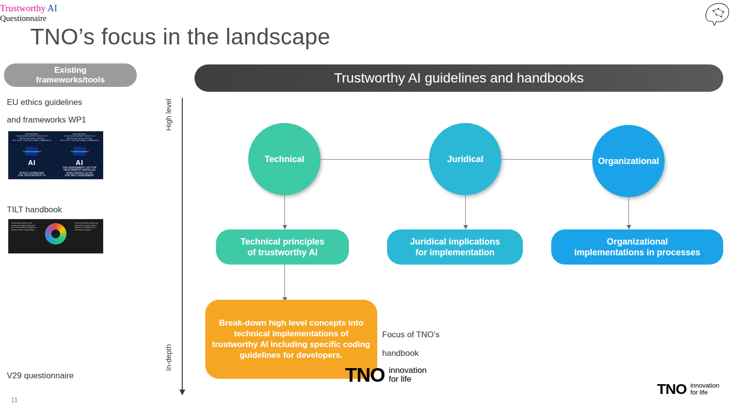TNO’s focus in the landscape
Existing
frameworks/tools
EU ethics guidelines
and frameworks WP1
Independent
High-Level Expert Group on
Artificial Intelligence
set up by the European Commission
AI
Ethics Guidelines
for Trustworthy AI
Independent
High-Level Expert Group on
Artificial Intelligence
set up by the European Commission
AI
The Assessment List for
Trustworthy Artificial
Intelligence (ALTAI)
for self assessment
TILT handbook
Lorem ipsum dolor sit amet consectetur adipiscing elit sed do eiusmod tempor incididunt ut labore et dolore magna aliqua.
Ut enim ad minim veniam quis nostrud exercitation ullamco laboris nisi ut aliquip ex ea commodo consequat.
Trustworthy AI
Questionnaire
V29 questionnaire
Trustworthy AI guidelines and handbooks
High level
In-depth
Technical
Juridical
Organizational
Technical principles
of trustworthy AI
Juridical implications
for implementation
Organizational
implementations in processes
Break-down high level concepts into technical implementations of trustworthy AI including specific coding guidelines for developers.
Focus of TNO’s
handbook
TNO innovation
for life
TNO innovation
for life
11